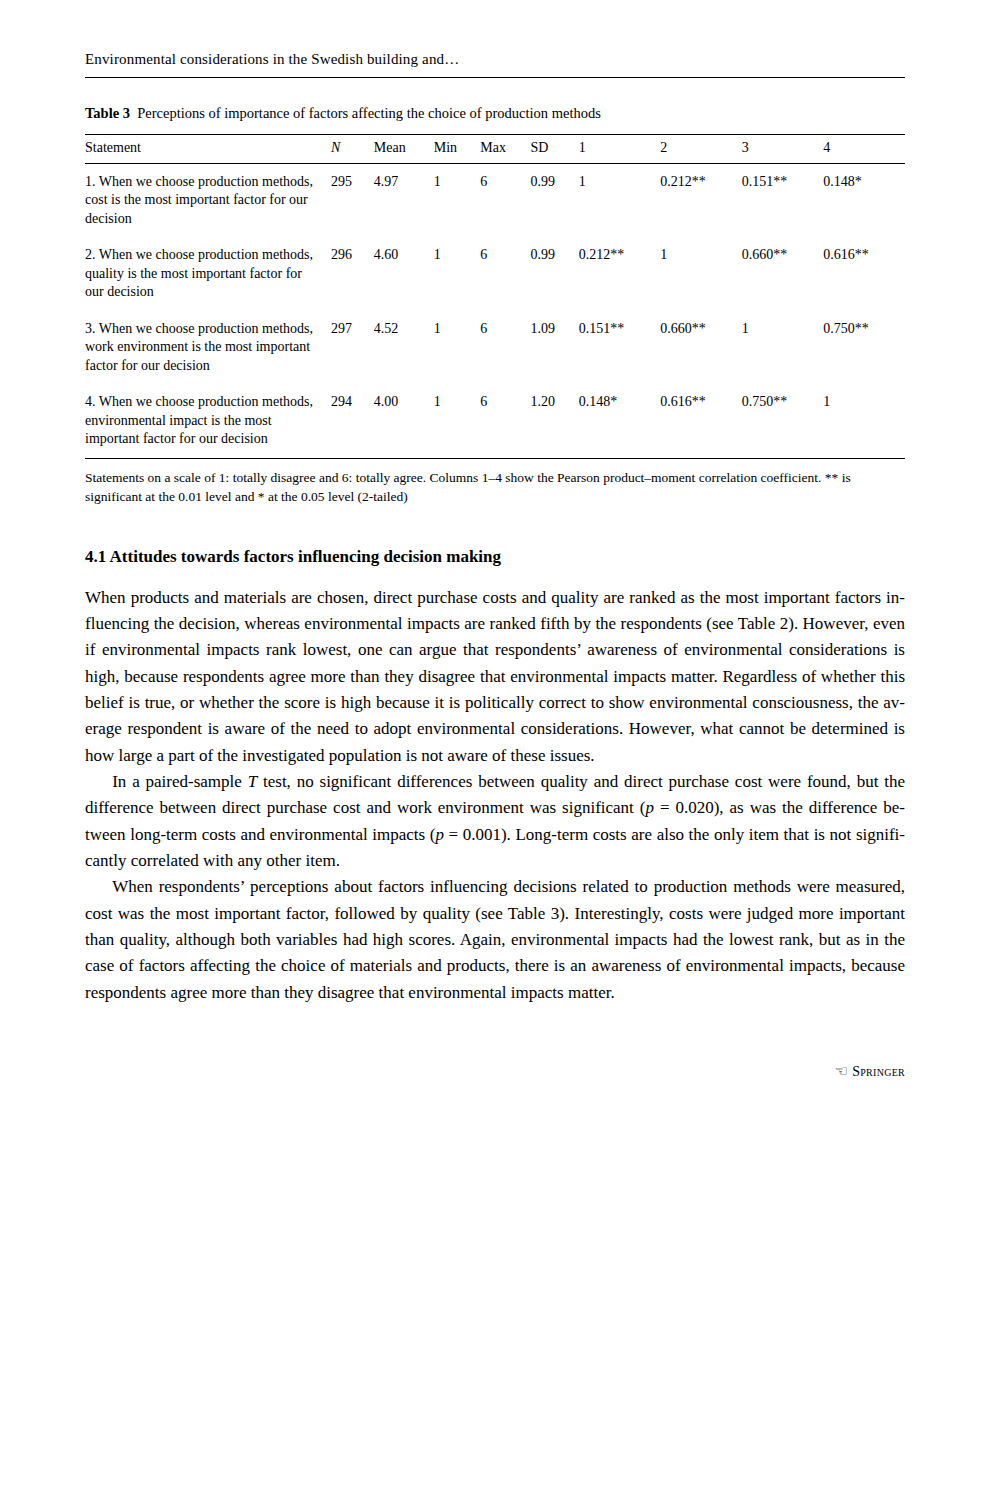Environmental considerations in the Swedish building and…
Table 3 Perceptions of importance of factors affecting the choice of production methods
| Statement | N | Mean | Min | Max | SD | 1 | 2 | 3 | 4 |
| --- | --- | --- | --- | --- | --- | --- | --- | --- | --- |
| 1. When we choose production methods, cost is the most important factor for our decision | 295 | 4.97 | 1 | 6 | 0.99 | 1 | 0.212** | 0.151** | 0.148* |
| 2. When we choose production methods, quality is the most important factor for our decision | 296 | 4.60 | 1 | 6 | 0.99 | 0.212** | 1 | 0.660** | 0.616** |
| 3. When we choose production methods, work environment is the most important factor for our decision | 297 | 4.52 | 1 | 6 | 1.09 | 0.151** | 0.660** | 1 | 0.750** |
| 4. When we choose production methods, environmental impact is the most important factor for our decision | 294 | 4.00 | 1 | 6 | 1.20 | 0.148* | 0.616** | 0.750** | 1 |
Statements on a scale of 1: totally disagree and 6: totally agree. Columns 1–4 show the Pearson product–moment correlation coefficient. ** is significant at the 0.01 level and * at the 0.05 level (2-tailed)
4.1 Attitudes towards factors influencing decision making
When products and materials are chosen, direct purchase costs and quality are ranked as the most important factors influencing the decision, whereas environmental impacts are ranked fifth by the respondents (see Table 2). However, even if environmental impacts rank lowest, one can argue that respondents’ awareness of environmental considerations is high, because respondents agree more than they disagree that environmental impacts matter. Regardless of whether this belief is true, or whether the score is high because it is politically correct to show environmental consciousness, the average respondent is aware of the need to adopt environmental considerations. However, what cannot be determined is how large a part of the investigated population is not aware of these issues.
In a paired-sample T test, no significant differences between quality and direct purchase cost were found, but the difference between direct purchase cost and work environment was significant (p = 0.020), as was the difference between long-term costs and environmental impacts (p = 0.001). Long-term costs are also the only item that is not significantly correlated with any other item.
When respondents’ perceptions about factors influencing decisions related to production methods were measured, cost was the most important factor, followed by quality (see Table 3). Interestingly, costs were judged more important than quality, although both variables had high scores. Again, environmental impacts had the lowest rank, but as in the case of factors affecting the choice of materials and products, there is an awareness of environmental impacts, because respondents agree more than they disagree that environmental impacts matter.
☞Springer